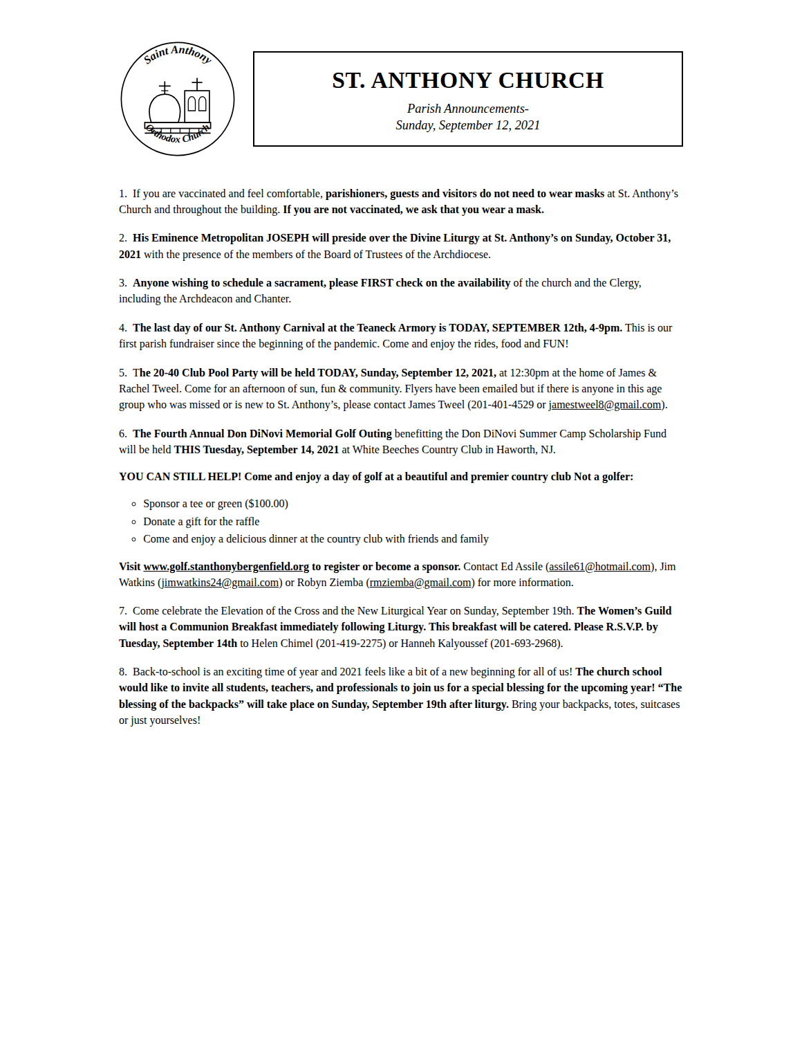Saint Anthony Orthodox Church
ST. ANTHONY CHURCH
Parish Announcements-
Sunday, September 12, 2021
If you are vaccinated and feel comfortable, parishioners, guests and visitors do not need to wear masks at St. Anthony’s Church and throughout the building. If you are not vaccinated, we ask that you wear a mask.
His Eminence Metropolitan JOSEPH will preside over the Divine Liturgy at St. Anthony’s on Sunday, October 31, 2021 with the presence of the members of the Board of Trustees of the Archdiocese.
Anyone wishing to schedule a sacrament, please FIRST check on the availability of the church and the Clergy, including the Archdeacon and Chanter.
The last day of our St. Anthony Carnival at the Teaneck Armory is TODAY, SEPTEMBER 12th, 4-9pm. This is our first parish fundraiser since the beginning of the pandemic. Come and enjoy the rides, food and FUN!
The 20-40 Club Pool Party will be held TODAY, Sunday, September 12, 2021, at 12:30pm at the home of James & Rachel Tweel. Come for an afternoon of sun, fun & community. Flyers have been emailed but if there is anyone in this age group who was missed or is new to St. Anthony’s, please contact James Tweel (201-401-4529 or jamestweel8@gmail.com).
The Fourth Annual Don DiNovi Memorial Golf Outing benefitting the Don DiNovi Summer Camp Scholarship Fund will be held THIS Tuesday, September 14, 2021 at White Beeches Country Club in Haworth, NJ.
YOU CAN STILL HELP! Come and enjoy a day of golf at a beautiful and premier country club Not a golfer:
Sponsor a tee or green ($100.00)
Donate a gift for the raffle
Come and enjoy a delicious dinner at the country club with friends and family
Visit www.golf.stanthonybergenfield.org to register or become a sponsor. Contact Ed Assile (assile61@hotmail.com), Jim Watkins (jimwatkins24@gmail.com) or Robyn Ziemba (rmziemba@gmail.com) for more information.
Come celebrate the Elevation of the Cross and the New Liturgical Year on Sunday, September 19th. The Women’s Guild will host a Communion Breakfast immediately following Liturgy. This breakfast will be catered. Please R.S.V.P. by Tuesday, September 14th to Helen Chimel (201-419-2275) or Hanneh Kalyoussef (201-693-2968).
Back-to-school is an exciting time of year and 2021 feels like a bit of a new beginning for all of us! The church school would like to invite all students, teachers, and professionals to join us for a special blessing for the upcoming year! “The blessing of the backpacks” will take place on Sunday, September 19th after liturgy. Bring your backpacks, totes, suitcases or just yourselves!